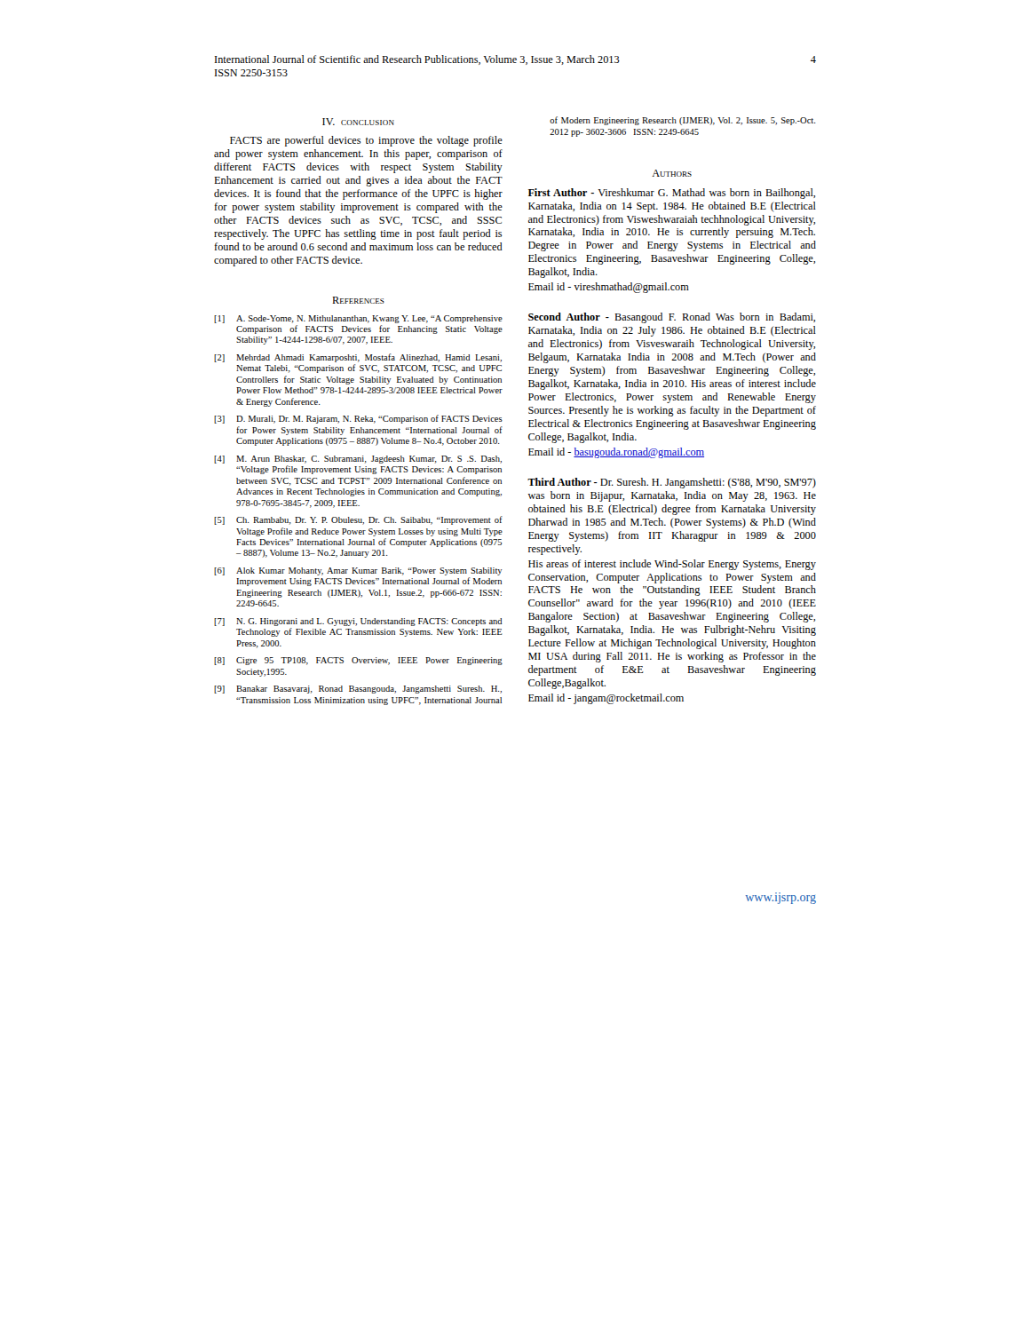International Journal of Scientific and Research Publications, Volume 3, Issue 3, March 2013
ISSN 2250-3153 4
IV. conclusion
FACTS are powerful devices to improve the voltage profile and power system enhancement. In this paper, comparison of different FACTS devices with respect System Stability Enhancement is carried out and gives a idea about the FACT devices. It is found that the performance of the UPFC is higher for power system stability improvement is compared with the other FACTS devices such as SVC, TCSC, and SSSC respectively. The UPFC has settling time in post fault period is found to be around 0.6 second and maximum loss can be reduced compared to other FACTS device.
References
[1] A. Sode-Yome, N. Mithulananthan, Kwang Y. Lee, “A Comprehensive Comparison of FACTS Devices for Enhancing Static Voltage Stability” 1-4244-1298-6/07, 2007, IEEE.
[2] Mehrdad Ahmadi Kamarposhti, Mostafa Alinezhad, Hamid Lesani, Nemat Talebi, “Comparison of SVC, STATCOM, TCSC, and UPFC Controllers for Static Voltage Stability Evaluated by Continuation Power Flow Method” 978-1-4244-2895-3/2008 IEEE Electrical Power & Energy Conference.
[3] D. Murali, Dr. M. Rajaram, N. Reka, “Comparison of FACTS Devices for Power System Stability Enhancement “International Journal of Computer Applications (0975 – 8887) Volume 8– No.4, October 2010.
[4] M. Arun Bhaskar, C. Subramani, Jagdeesh Kumar, Dr. S .S. Dash, “Voltage Profile Improvement Using FACTS Devices: A Comparison between SVC, TCSC and TCPST” 2009 International Conference on Advances in Recent Technologies in Communication and Computing, 978-0-7695-3845-7, 2009, IEEE.
[5] Ch. Rambabu, Dr. Y. P. Obulesu, Dr. Ch. Saibabu, “Improvement of Voltage Profile and Reduce Power System Losses by using Multi Type Facts Devices” International Journal of Computer Applications (0975 – 8887), Volume 13– No.2, January 201.
[6] Alok Kumar Mohanty, Amar Kumar Barik, “Power System Stability Improvement Using FACTS Devices” International Journal of Modern Engineering Research (IJMER), Vol.1, Issue.2, pp-666-672 ISSN: 2249-6645.
[7] N. G. Hingorani and L. Gyugyi, Understanding FACTS: Concepts and Technology of Flexible AC Transmission Systems. New York: IEEE Press, 2000.
[8] Cigre 95 TP108, FACTS Overview, IEEE Power Engineering Society,1995.
[9] Banakar Basavaraj, Ronad Basangouda, Jangamshetti Suresh. H., “Transmission Loss Minimization using UPFC”, International Journal of Modern Engineering Research (IJMER), Vol. 2, Issue. 5, Sep.-Oct. 2012 pp- 3602-3606 ISSN: 2249-6645
Authors
First Author - Vireshkumar G. Mathad was born in Bailhongal, Karnataka, India on 14 Sept. 1984. He obtained B.E (Electrical and Electronics) from Visweshwaraiah techhnological University, Karnataka, India in 2010. He is currently persuing M.Tech. Degree in Power and Energy Systems in Electrical and Electronics Engineering, Basaveshwar Engineering College, Bagalkot, India.
Email id - vireshmathad@gmail.com
Second Author - Basangoud F. Ronad Was born in Badami, Karnataka, India on 22 July 1986. He obtained B.E (Electrical and Electronics) from Visveswaraih Technological University, Belgaum, Karnataka India in 2008 and M.Tech (Power and Energy System) from Basaveshwar Engineering College, Bagalkot, Karnataka, India in 2010. His areas of interest include Power Electronics, Power system and Renewable Energy Sources. Presently he is working as faculty in the Department of Electrical & Electronics Engineering at Basaveshwar Engineering College, Bagalkot, India.
Email id - basugouda.ronad@gmail.com
Third Author - Dr. Suresh. H. Jangamshetti: (S'88, M'90, SM'97) was born in Bijapur, Karnataka, India on May 28, 1963. He obtained his B.E (Electrical) degree from Karnataka University Dharwad in 1985 and M.Tech. (Power Systems) & Ph.D (Wind Energy Systems) from IIT Kharagpur in 1989 & 2000 respectively.
His areas of interest include Wind-Solar Energy Systems, Energy Conservation, Computer Applications to Power System and FACTS He won the "Outstanding IEEE Student Branch Counsellor" award for the year 1996(R10) and 2010 (IEEE Bangalore Section) at Basaveshwar Engineering College, Bagalkot, Karnataka, India. He was Fulbright-Nehru Visiting Lecture Fellow at Michigan Technological University, Houghton MI USA during Fall 2011. He is working as Professor in the department of E&E at Basaveshwar Engineering College,Bagalkot.
Email id - jangam@rocketmail.com
www.ijsrp.org